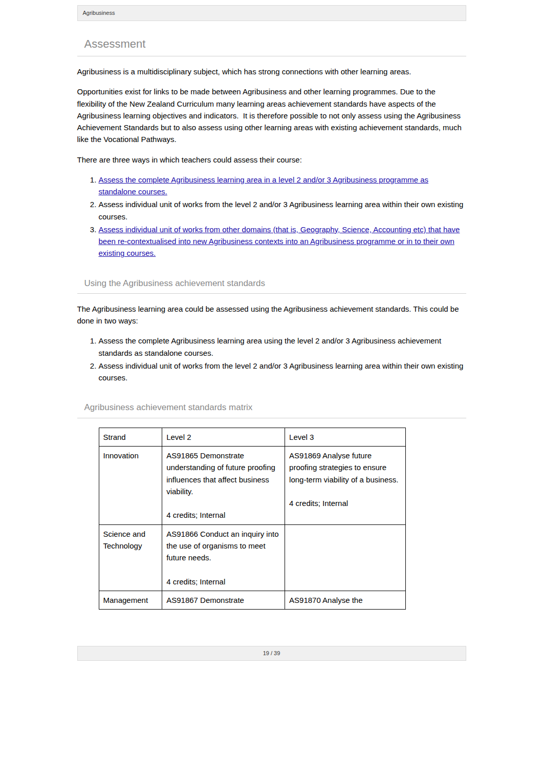Agribusiness
Assessment
Agribusiness is a multidisciplinary subject, which has strong connections with other learning areas.
Opportunities exist for links to be made between Agribusiness and other learning programmes. Due to the flexibility of the New Zealand Curriculum many learning areas achievement standards have aspects of the Agribusiness learning objectives and indicators. It is therefore possible to not only assess using the Agribusiness Achievement Standards but to also assess using other learning areas with existing achievement standards, much like the Vocational Pathways.
There are three ways in which teachers could assess their course:
Assess the complete Agribusiness learning area in a level 2 and/or 3 Agribusiness programme as standalone courses.
Assess individual unit of works from the level 2 and/or 3 Agribusiness learning area within their own existing courses.
Assess individual unit of works from other domains (that is, Geography, Science, Accounting etc) that have been re-contextualised into new Agribusiness contexts into an Agribusiness programme or in to their own existing courses.
Using the Agribusiness achievement standards
The Agribusiness learning area could be assessed using the Agribusiness achievement standards. This could be done in two ways:
Assess the complete Agribusiness learning area using the level 2 and/or 3 Agribusiness achievement standards as standalone courses.
Assess individual unit of works from the level 2 and/or 3 Agribusiness learning area within their own existing courses.
Agribusiness achievement standards matrix
| Strand | Level 2 | Level 3 |
| Innovation | AS91865 Demonstrate understanding of future proofing influences that affect business viability. 4 credits; Internal | AS91869 Analyse future proofing strategies to ensure long-term viability of a business. 4 credits; Internal |
| Science and Technology | AS91866 Conduct an inquiry into the use of organisms to meet future needs. 4 credits; Internal | |
| Management | AS91867 Demonstrate | AS91870 Analyse the |
19 / 39